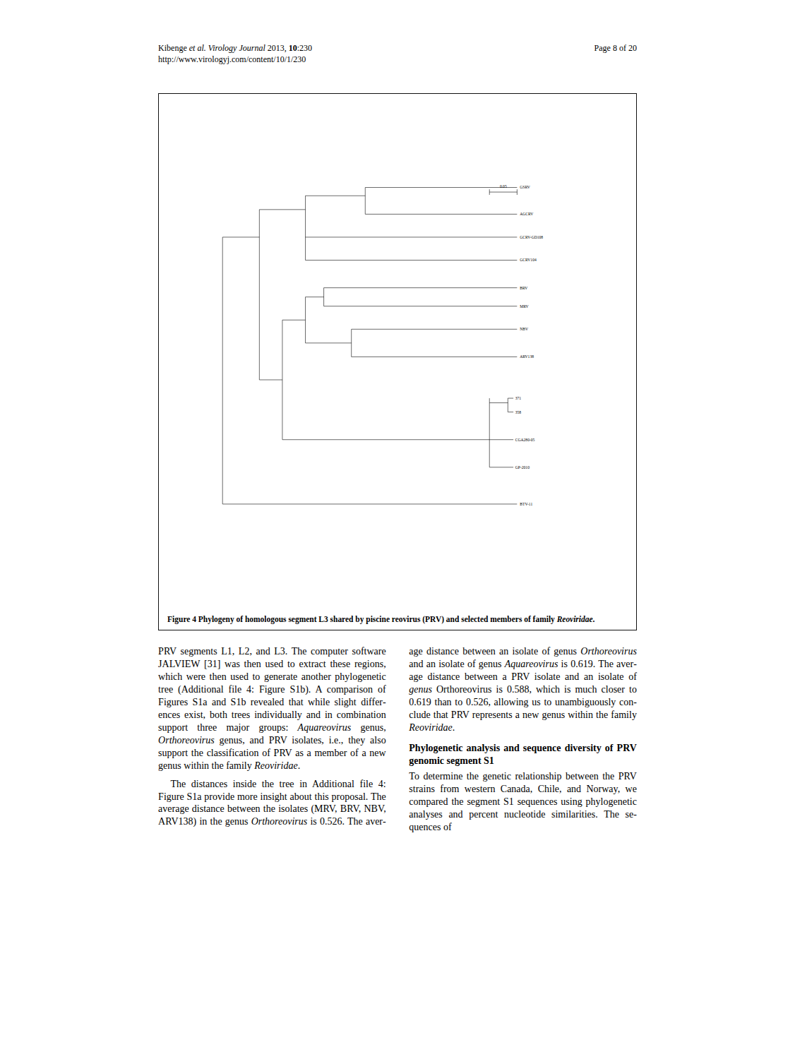Kibenge et al. Virology Journal 2013, 10:230 http://www.virologyj.com/content/10/1/230
Page 8 of 20
0.05 BTV-11 GSRV AGCRV GCRV-GD108 GCRV104 BRV MRV NBV ARV138 371 358 CGA280-05 GP-2010
Figure 4 Phylogeny of homologous segment L3 shared by piscine reovirus (PRV) and selected members of family Reoviridae.
PRV segments L1, L2, and L3. The computer software JALVIEW [31] was then used to extract these regions, which were then used to generate another phylogenetic tree (Additional file 4: Figure S1b). A comparison of Figures S1a and S1b revealed that while slight differences exist, both trees individually and in combination support three major groups: Aquareovirus genus, Orthoreovirus genus, and PRV isolates, i.e., they also support the classification of PRV as a member of a new genus within the family Reoviridae.
The distances inside the tree in Additional file 4: Figure S1a provide more insight about this proposal. The average distance between the isolates (MRV, BRV, NBV, ARV138) in the genus Orthoreovirus is 0.526. The average distance between an isolate of genus Orthoreovirus and an isolate of genus Aquareovirus is 0.619. The average distance between a PRV isolate and an isolate of genus Orthoreovirus is 0.588, which is much closer to 0.619 than to 0.526, allowing us to unambiguously conclude that PRV represents a new genus within the family Reoviridae.
Phylogenetic analysis and sequence diversity of PRV genomic segment S1
To determine the genetic relationship between the PRV strains from western Canada, Chile, and Norway, we compared the segment S1 sequences using phylogenetic analyses and percent nucleotide similarities. The sequences of